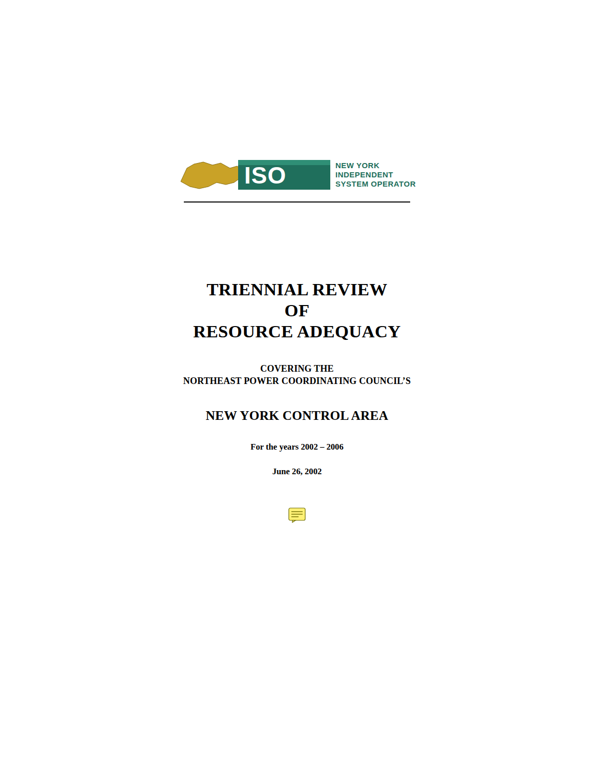NYISO — New York Independent System Operator ISO NEW YORK INDEPENDENT SYSTEM OPERATOR
TRIENNIAL REVIEW
OF
RESOURCE ADEQUACY
COVERING THE
NORTHEAST POWER COORDINATING COUNCIL’S
NEW YORK CONTROL AREA
For the years 2002 – 2006
June 26, 2002